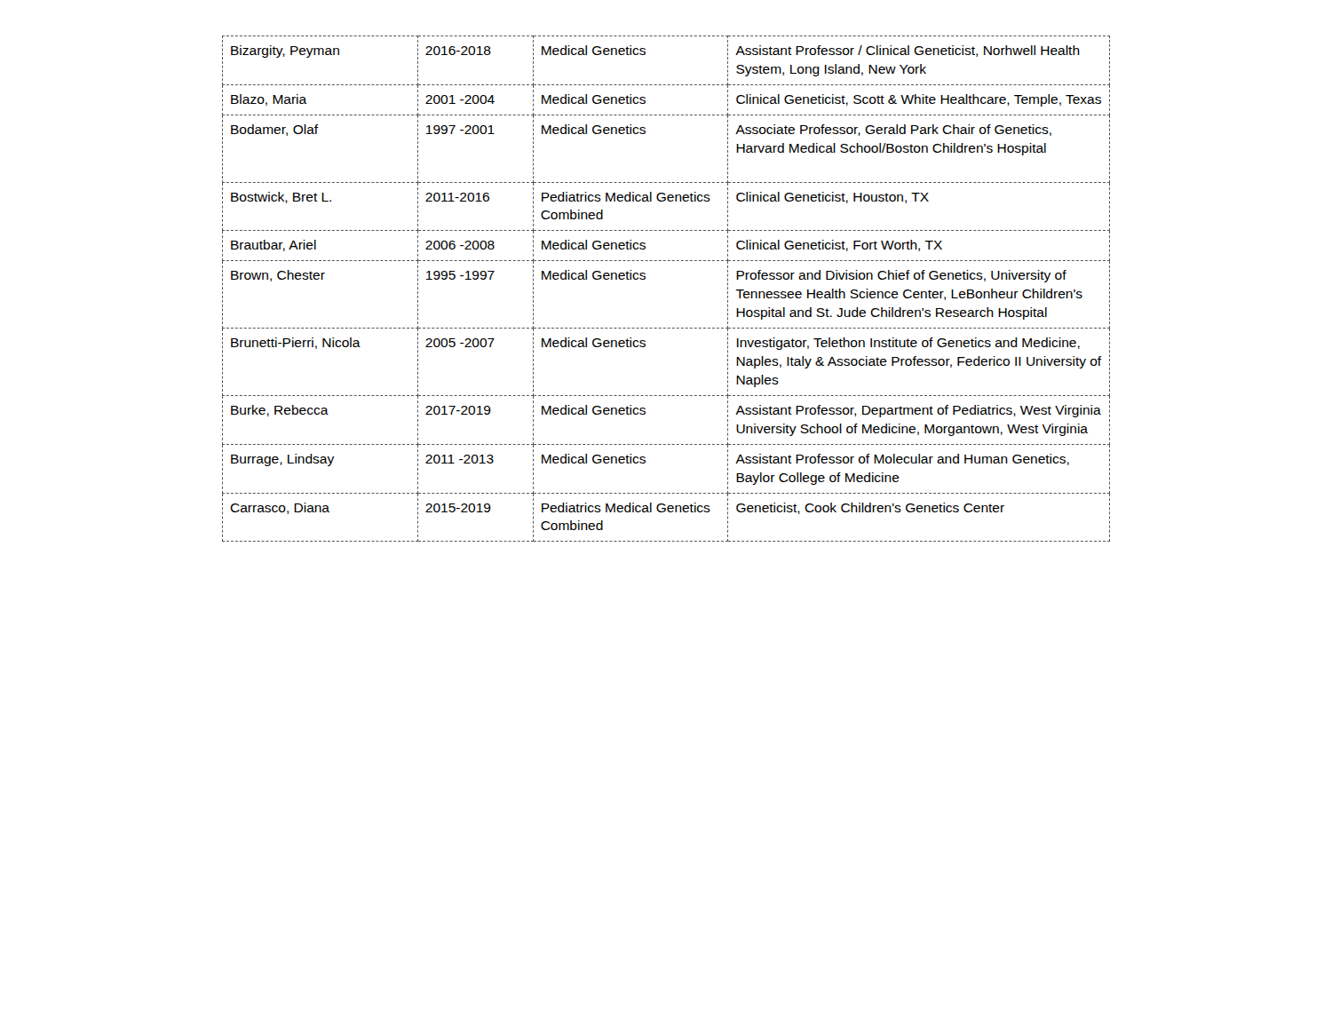| Bizargity, Peyman | 2016-2018 | Medical Genetics | Assistant Professor / Clinical Geneticist, Norhwell Health System, Long Island, New York |
| Blazo, Maria | 2001 -2004 | Medical Genetics | Clinical Geneticist, Scott & White Healthcare, Temple, Texas |
| Bodamer, Olaf | 1997 -2001 | Medical Genetics | Associate Professor, Gerald Park Chair of Genetics, Harvard Medical School/Boston Children's Hospital |
| Bostwick, Bret L. | 2011-2016 | Pediatrics Medical Genetics Combined | Clinical Geneticist, Houston, TX |
| Brautbar, Ariel | 2006 -2008 | Medical Genetics | Clinical Geneticist, Fort Worth, TX |
| Brown, Chester | 1995 -1997 | Medical Genetics | Professor and Division Chief of Genetics, University of Tennessee Health Science Center, LeBonheur Children's Hospital and St. Jude Children's Research Hospital |
| Brunetti-Pierri, Nicola | 2005 -2007 | Medical Genetics | Investigator, Telethon Institute of Genetics and Medicine, Naples, Italy & Associate Professor, Federico II University of Naples |
| Burke, Rebecca | 2017-2019 | Medical Genetics | Assistant Professor, Department of Pediatrics, West Virginia University School of Medicine, Morgantown, West Virginia |
| Burrage, Lindsay | 2011 -2013 | Medical Genetics | Assistant Professor of Molecular and Human Genetics, Baylor College of Medicine |
| Carrasco, Diana | 2015-2019 | Pediatrics Medical Genetics Combined | Geneticist, Cook Children's Genetics Center |